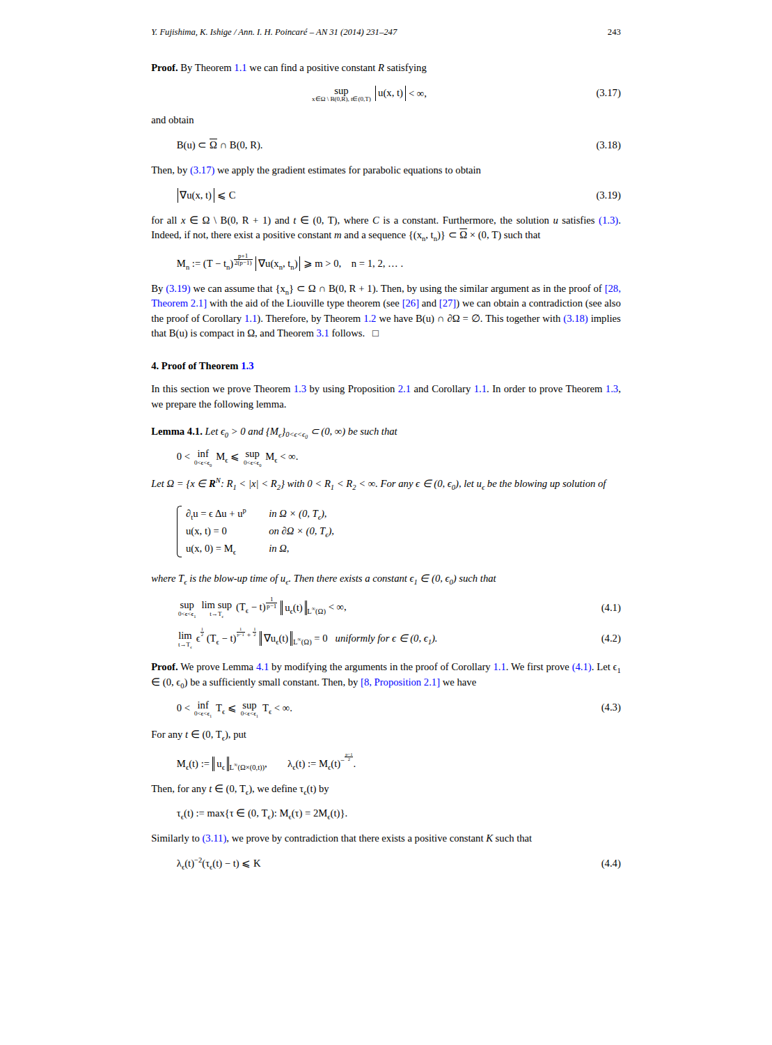Y. Fujishima, K. Ishige / Ann. I. H. Poincaré – AN 31 (2014) 231–247 243
Proof. By Theorem 1.1 we can find a positive constant R satisfying
sup x∈Ω \ B(0,R), t∈(0,T) u(x, t) < ∞,
(3.17)
and obtain
B(u) ⊂ Ω ∩ B(0, R).
(3.18)
Then, by (3.17) we apply the gradient estimates for parabolic equations to obtain
∇u(x, t) ⩽ C
(3.19)
for all x ∈ Ω \ B(0, R + 1) and t ∈ (0, T), where C is a constant. Furthermore, the solution u satisfies (1.3). Indeed, if not, there exist a positive constant m and a sequence {(xn, tn)} ⊂ Ω × (0, T) such that
Mn := (T − tn)p+12(p−1) ∇u(xn, tn) ⩾ m > 0, n = 1, 2, … .
By (3.19) we can assume that {xn} ⊂ Ω ∩ B(0, R + 1). Then, by using the similar argument as in the proof of [28, Theorem 2.1] with the aid of the Liouville type theorem (see [26] and [27]) we can obtain a contradiction (see also the proof of Corollary 1.1). Therefore, by Theorem 1.2 we have B(u) ∩ ∂Ω = ∅. This together with (3.18) implies that B(u) is compact in Ω, and Theorem 3.1 follows. □
4. Proof of Theorem 1.3
In this section we prove Theorem 1.3 by using Proposition 2.1 and Corollary 1.1. In order to prove Theorem 1.3, we prepare the following lemma.
Lemma 4.1. Let ϵ0 > 0 and {Mϵ}0<ϵ<ϵ0 ⊂ (0, ∞) be such that
0 < inf 0<ϵ<ϵ0 Mϵ ⩽ sup 0<ϵ<ϵ0 Mϵ < ∞.
Let Ω = {x ∈ RN: R1 < |x| < R2} with 0 < R1 < R2 < ∞. For any ϵ ∈ (0, ϵ0), let uϵ be the blowing up solution of
| ∂ t u = ϵ Δu + u p | in Ω × (0, T ϵ ), |
| u(x, t) = 0 | on ∂Ω × (0, T ϵ ), |
| u(x, 0) = M ϵ | in Ω, |
where Tϵ is the blow-up time of uϵ. Then there exists a constant ϵ1 ∈ (0, ϵ0) such that
sup 0<ϵ<ϵ1 lim sup t→Tϵ (Tϵ − t)1 p−1 uϵ(t)L∞(Ω) < ∞,
(4.1)
lim t→Tϵ ϵ12 (Tϵ − t)1 p−1 + 12 ∇uϵ(t)L∞(Ω) = 0 uniformly for ϵ ∈ (0, ϵ1).
(4.2)
Proof. We prove Lemma 4.1 by modifying the arguments in the proof of Corollary 1.1. We first prove (4.1). Let ϵ1 ∈ (0, ϵ0) be a sufficiently small constant. Then, by [8, Proposition 2.1] we have
0 < inf 0<ϵ<ϵ1 Tϵ ⩽ sup 0<ϵ<ϵ1 Tϵ < ∞.
(4.3)
For any t ∈ (0, Tϵ), put
Mϵ(t) := uϵL∞(Ω×(0,t)), λϵ(t) := Mϵ(t)−p−12.
Then, for any t ∈ (0, Tϵ), we define τϵ(t) by
τϵ(t) := max{τ ∈ (0, Tϵ): Mϵ(τ) = 2Mϵ(t)}.
Similarly to (3.11), we prove by contradiction that there exists a positive constant K such that
λϵ(t)−2(τϵ(t) − t) ⩽ K
(4.4)